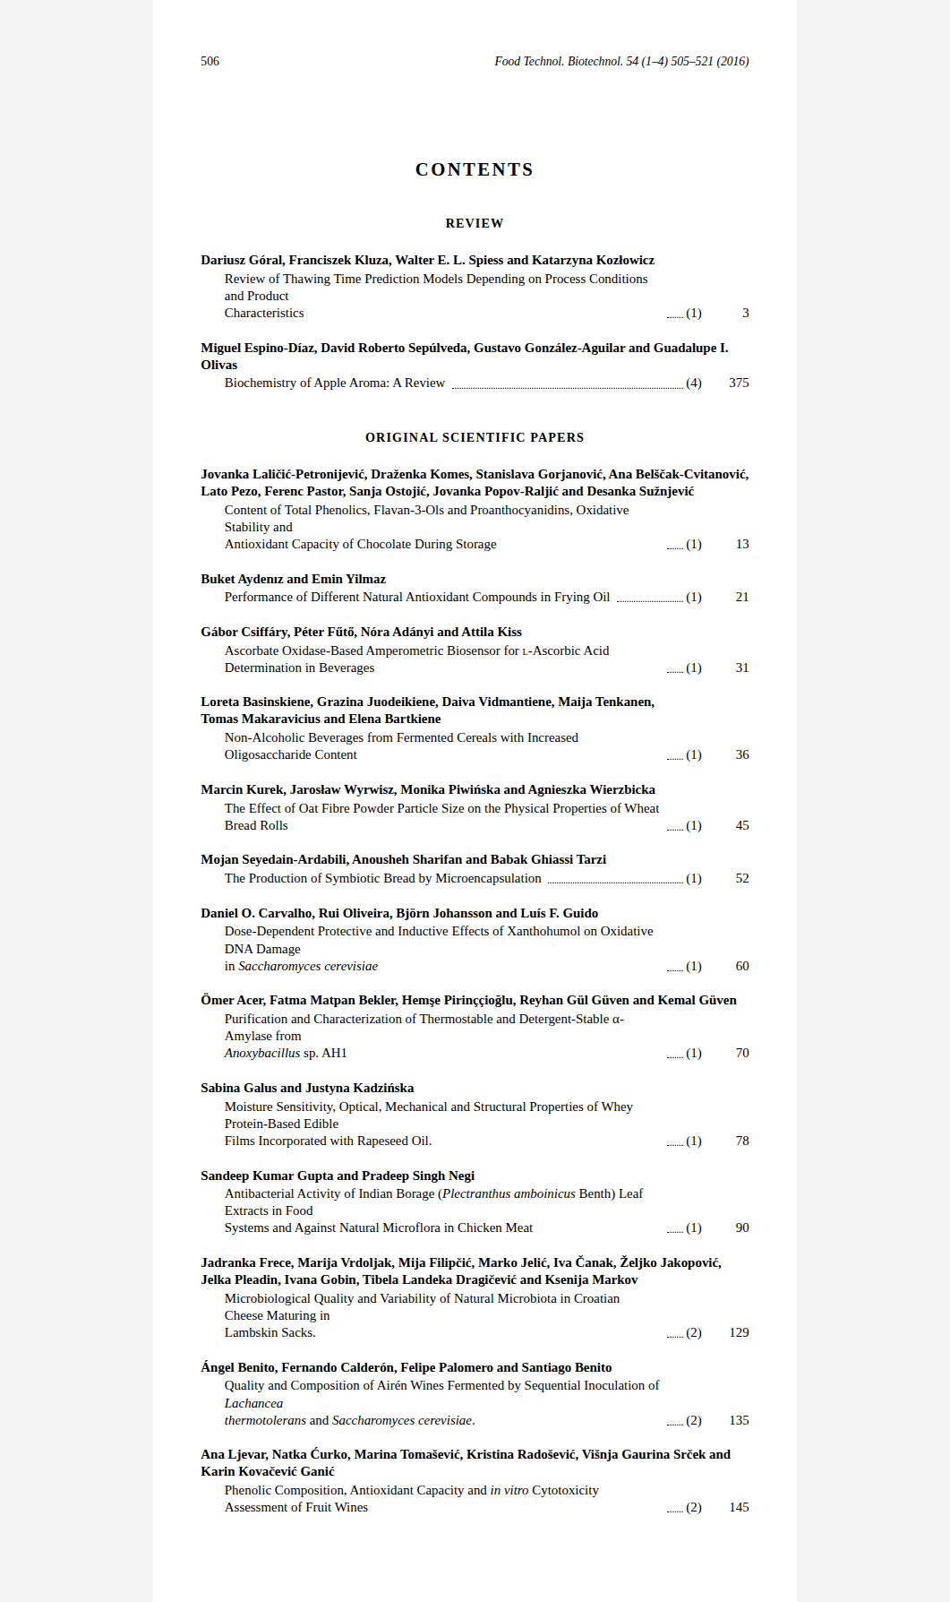506 Food Technol. Biotechnol. 54 (1–4) 505–521 (2016)
CONTENTS
REVIEW
Dariusz Góral, Franciszek Kluza, Walter E. L. Spiess and Katarzyna Kozłowicz
Review of Thawing Time Prediction Models Depending on Process Conditions and Product Characteristics (1) 3
Miguel Espino-Díaz, David Roberto Sepúlveda, Gustavo González-Aguilar and Guadalupe I. Olivas
Biochemistry of Apple Aroma: A Review (4) 375
ORIGINAL SCIENTIFIC PAPERS
Jovanka Laličić-Petronijević, Draženka Komes, Stanislava Gorjanović, Ana Belščak-Cvitanović,
Lato Pezo, Ferenc Pastor, Sanja Ostojić, Jovanka Popov-Raljić and Desanka Sužnjević
Content of Total Phenolics, Flavan-3-Ols and Proanthocyanidins, Oxidative Stability and Antioxidant Capacity of Chocolate During Storage (1) 13
Buket Aydenız and Emin Yilmaz
Performance of Different Natural Antioxidant Compounds in Frying Oil (1) 21
Gábor Csiffáry, Péter Fűtő, Nóra Adányi and Attila Kiss
Ascorbate Oxidase-Based Amperometric Biosensor for l-Ascorbic Acid Determination in Beverages (1) 31
Loreta Basinskiene, Grazina Juodeikiene, Daiva Vidmantiene, Maija Tenkanen,
Tomas Makaravicius and Elena Bartkiene
Non-Alcoholic Beverages from Fermented Cereals with Increased Oligosaccharide Content (1) 36
Marcin Kurek, Jarosław Wyrwisz, Monika Piwińska and Agnieszka Wierzbicka
The Effect of Oat Fibre Powder Particle Size on the Physical Properties of Wheat Bread Rolls (1) 45
Mojan Seyedain-Ardabili, Anousheh Sharifan and Babak Ghiassi Tarzi
The Production of Symbiotic Bread by Microencapsulation (1) 52
Daniel O. Carvalho, Rui Oliveira, Björn Johansson and Luís F. Guido
Dose-Dependent Protective and Inductive Effects of Xanthohumol on Oxidative DNA Damage in Saccharomyces cerevisiae (1) 60
Ömer Acer, Fatma Matpan Bekler, Hemşe Pirinççioğlu, Reyhan Gül Güven and Kemal Güven
Purification and Characterization of Thermostable and Detergent-Stable α-Amylase from Anoxybacillus sp. AH1 (1) 70
Sabina Galus and Justyna Kadzińska
Moisture Sensitivity, Optical, Mechanical and Structural Properties of Whey Protein-Based Edible Films Incorporated with Rapeseed Oil. (1) 78
Sandeep Kumar Gupta and Pradeep Singh Negi
Antibacterial Activity of Indian Borage (Plectranthus amboinicus Benth) Leaf Extracts in Food Systems and Against Natural Microflora in Chicken Meat (1) 90
Jadranka Frece, Marija Vrdoljak, Mija Filipčić, Marko Jelić, Iva Čanak, Željko Jakopović,
Jelka Pleadin, Ivana Gobin, Tibela Landeka Dragičević and Ksenija Markov
Microbiological Quality and Variability of Natural Microbiota in Croatian Cheese Maturing in Lambskin Sacks. (2) 129
Ángel Benito, Fernando Calderón, Felipe Palomero and Santiago Benito
Quality and Composition of Airén Wines Fermented by Sequential Inoculation of Lachancea thermotolerans and Saccharomyces cerevisiae. (2) 135
Ana Ljevar, Natka Ćurko, Marina Tomašević, Kristina Radošević, Višnja Gaurina Srček and
Karin Kovačević Ganić
Phenolic Composition, Antioxidant Capacity and in vitro Cytotoxicity Assessment of Fruit Wines (2) 145